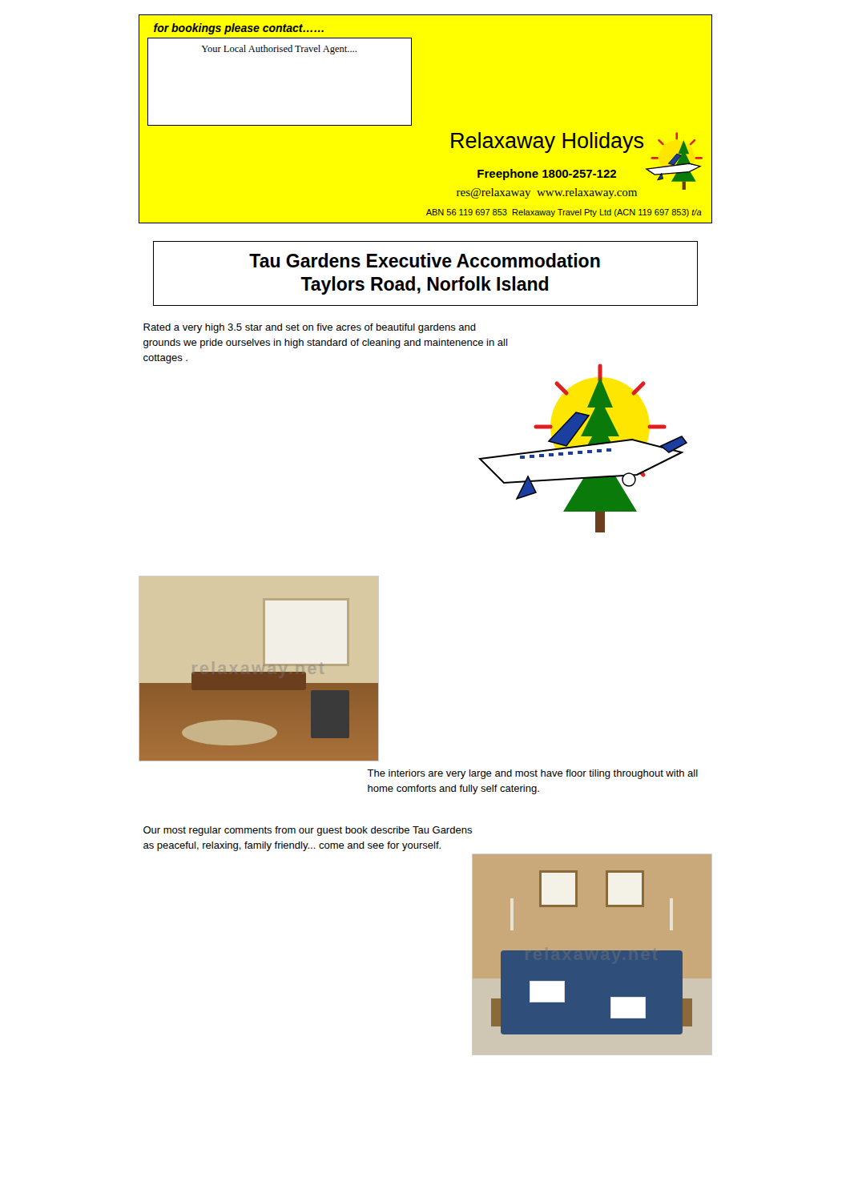for bookings please contact……
Your Local Authorised Travel Agent....
Relaxaway Holidays
Freephone 1800-257-122
res@relaxaway www.relaxaway.com
ABN 56 119 697 853 Relaxaway Travel Pty Ltd (ACN 119 697 853) t/a
Tau Gardens Executive Accommodation
Taylors Road, Norfolk Island
Rated a very high 3.5 star and set on five acres of beautiful gardens and grounds we pride ourselves in high standard of cleaning and maintenence in all cottages .
relaxaway.net
The interiors are very large and most have floor tiling throughout with all home comforts and fully self catering.
Our most regular comments from our guest book describe Tau Gardens as peaceful, relaxing, family friendly... come and see for yourself.
relaxaway.net